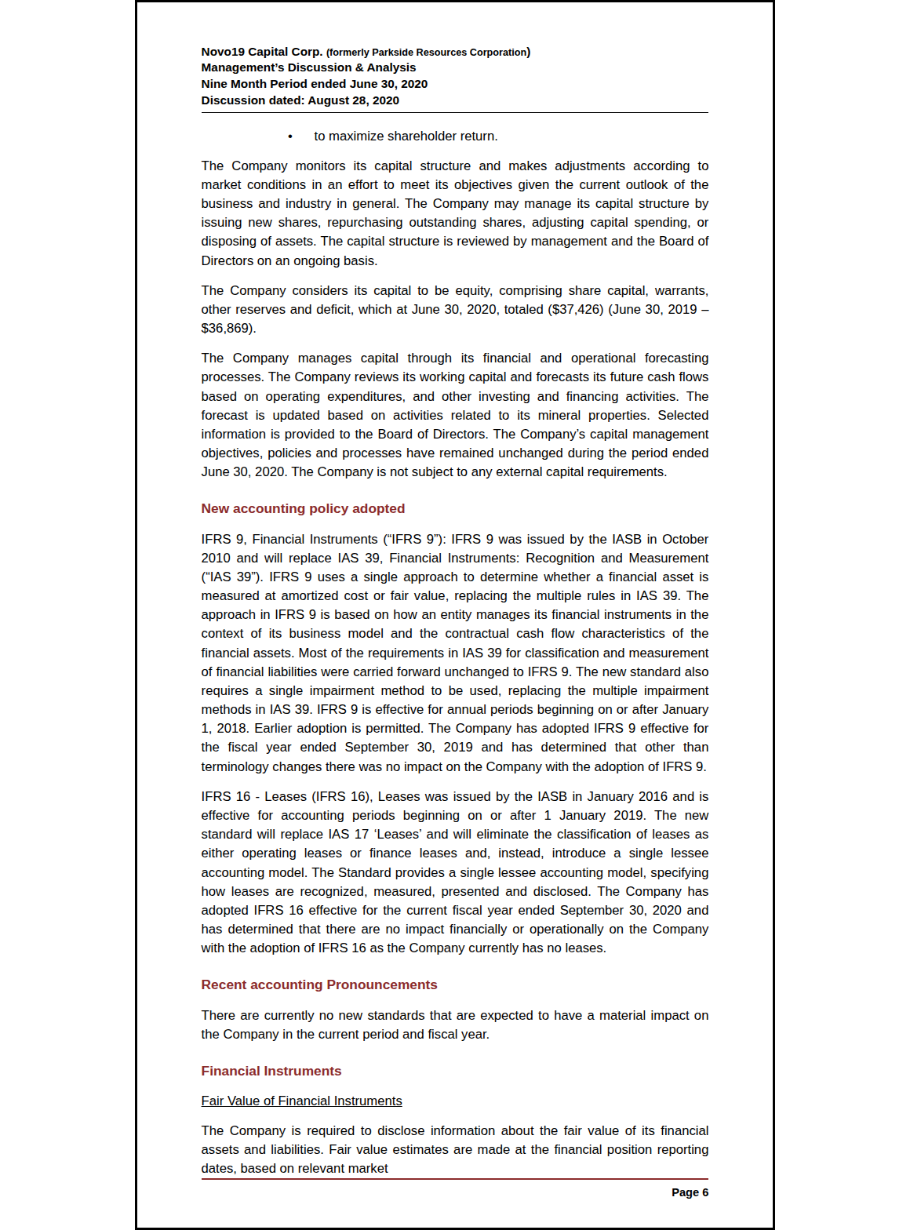Novo19 Capital Corp. (formerly Parkside Resources Corporation)
Management’s Discussion & Analysis
Nine Month Period ended June 30, 2020
Discussion dated: August 28, 2020
to maximize shareholder return.
The Company monitors its capital structure and makes adjustments according to market conditions in an effort to meet its objectives given the current outlook of the business and industry in general. The Company may manage its capital structure by issuing new shares, repurchasing outstanding shares, adjusting capital spending, or disposing of assets. The capital structure is reviewed by management and the Board of Directors on an ongoing basis.
The Company considers its capital to be equity, comprising share capital, warrants, other reserves and deficit, which at June 30, 2020, totaled ($37,426) (June 30, 2019 – $36,869).
The Company manages capital through its financial and operational forecasting processes. The Company reviews its working capital and forecasts its future cash flows based on operating expenditures, and other investing and financing activities. The forecast is updated based on activities related to its mineral properties. Selected information is provided to the Board of Directors. The Company’s capital management objectives, policies and processes have remained unchanged during the period ended June 30, 2020. The Company is not subject to any external capital requirements.
New accounting policy adopted
IFRS 9, Financial Instruments (“IFRS 9”): IFRS 9 was issued by the IASB in October 2010 and will replace IAS 39, Financial Instruments: Recognition and Measurement (“IAS 39”). IFRS 9 uses a single approach to determine whether a financial asset is measured at amortized cost or fair value, replacing the multiple rules in IAS 39. The approach in IFRS 9 is based on how an entity manages its financial instruments in the context of its business model and the contractual cash flow characteristics of the financial assets. Most of the requirements in IAS 39 for classification and measurement of financial liabilities were carried forward unchanged to IFRS 9. The new standard also requires a single impairment method to be used, replacing the multiple impairment methods in IAS 39. IFRS 9 is effective for annual periods beginning on or after January 1, 2018. Earlier adoption is permitted. The Company has adopted IFRS 9 effective for the fiscal year ended September 30, 2019 and has determined that other than terminology changes there was no impact on the Company with the adoption of IFRS 9.
IFRS 16 - Leases (IFRS 16), Leases was issued by the IASB in January 2016 and is effective for accounting periods beginning on or after 1 January 2019. The new standard will replace IAS 17 ‘Leases’ and will eliminate the classification of leases as either operating leases or finance leases and, instead, introduce a single lessee accounting model. The Standard provides a single lessee accounting model, specifying how leases are recognized, measured, presented and disclosed. The Company has adopted IFRS 16 effective for the current fiscal year ended September 30, 2020 and has determined that there are no impact financially or operationally on the Company with the adoption of IFRS 16 as the Company currently has no leases.
Recent accounting Pronouncements
There are currently no new standards that are expected to have a material impact on the Company in the current period and fiscal year.
Financial Instruments
Fair Value of Financial Instruments
The Company is required to disclose information about the fair value of its financial assets and liabilities. Fair value estimates are made at the financial position reporting dates, based on relevant market
Page 6